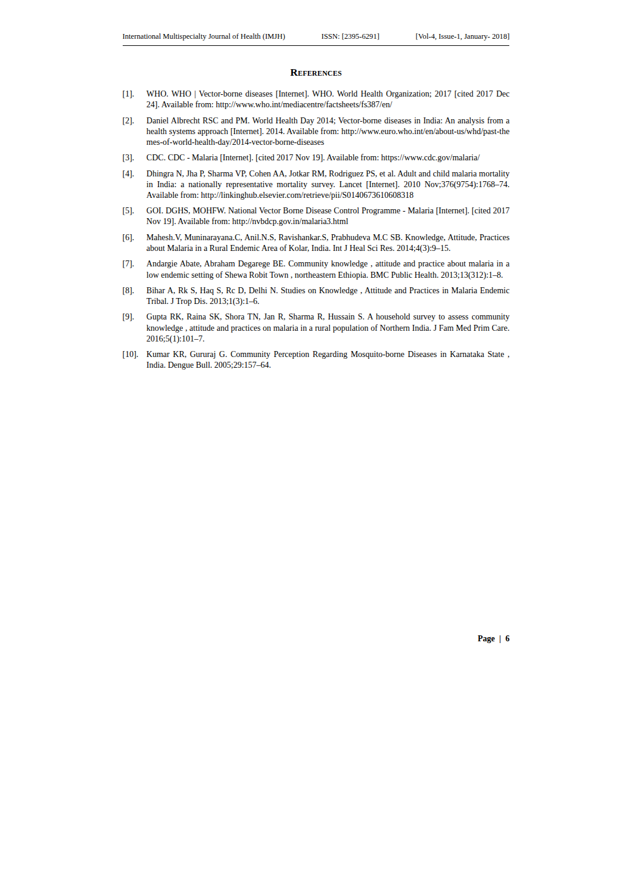International Multispecialty Journal of Health (IMJH) ISSN: [2395-6291] [Vol-4, Issue-1, January- 2018]
References
[1]. WHO. WHO | Vector-borne diseases [Internet]. WHO. World Health Organization; 2017 [cited 2017 Dec 24]. Available from: http://www.who.int/mediacentre/factsheets/fs387/en/
[2]. Daniel Albrecht RSC and PM. World Health Day 2014; Vector-borne diseases in India: An analysis from a health systems approach [Internet]. 2014. Available from: http://www.euro.who.int/en/about-us/whd/past-themes-of-world-health-day/2014-vector-borne-diseases
[3]. CDC. CDC - Malaria [Internet]. [cited 2017 Nov 19]. Available from: https://www.cdc.gov/malaria/
[4]. Dhingra N, Jha P, Sharma VP, Cohen AA, Jotkar RM, Rodriguez PS, et al. Adult and child malaria mortality in India: a nationally representative mortality survey. Lancet [Internet]. 2010 Nov;376(9754):1768–74. Available from: http://linkinghub.elsevier.com/retrieve/pii/S0140673610608318
[5]. GOI. DGHS, MOHFW. National Vector Borne Disease Control Programme - Malaria [Internet]. [cited 2017 Nov 19]. Available from: http://nvbdcp.gov.in/malaria3.html
[6]. Mahesh.V, Muninarayana.C, Anil.N.S, Ravishankar.S, Prabhudeva M.C SB. Knowledge, Attitude, Practices about Malaria in a Rural Endemic Area of Kolar, India. Int J Heal Sci Res. 2014;4(3):9–15.
[7]. Andargie Abate, Abraham Degarege BE. Community knowledge , attitude and practice about malaria in a low endemic setting of Shewa Robit Town , northeastern Ethiopia. BMC Public Health. 2013;13(312):1–8.
[8]. Bihar A, Rk S, Haq S, Rc D, Delhi N. Studies on Knowledge , Attitude and Practices in Malaria Endemic Tribal. J Trop Dis. 2013;1(3):1–6.
[9]. Gupta RK, Raina SK, Shora TN, Jan R, Sharma R, Hussain S. A household survey to assess community knowledge , attitude and practices on malaria in a rural population of Northern India. J Fam Med Prim Care. 2016;5(1):101–7.
[10]. Kumar KR, Gururaj G. Community Perception Regarding Mosquito-borne Diseases in Karnataka State , India. Dengue Bull. 2005;29:157–64.
Page | 6